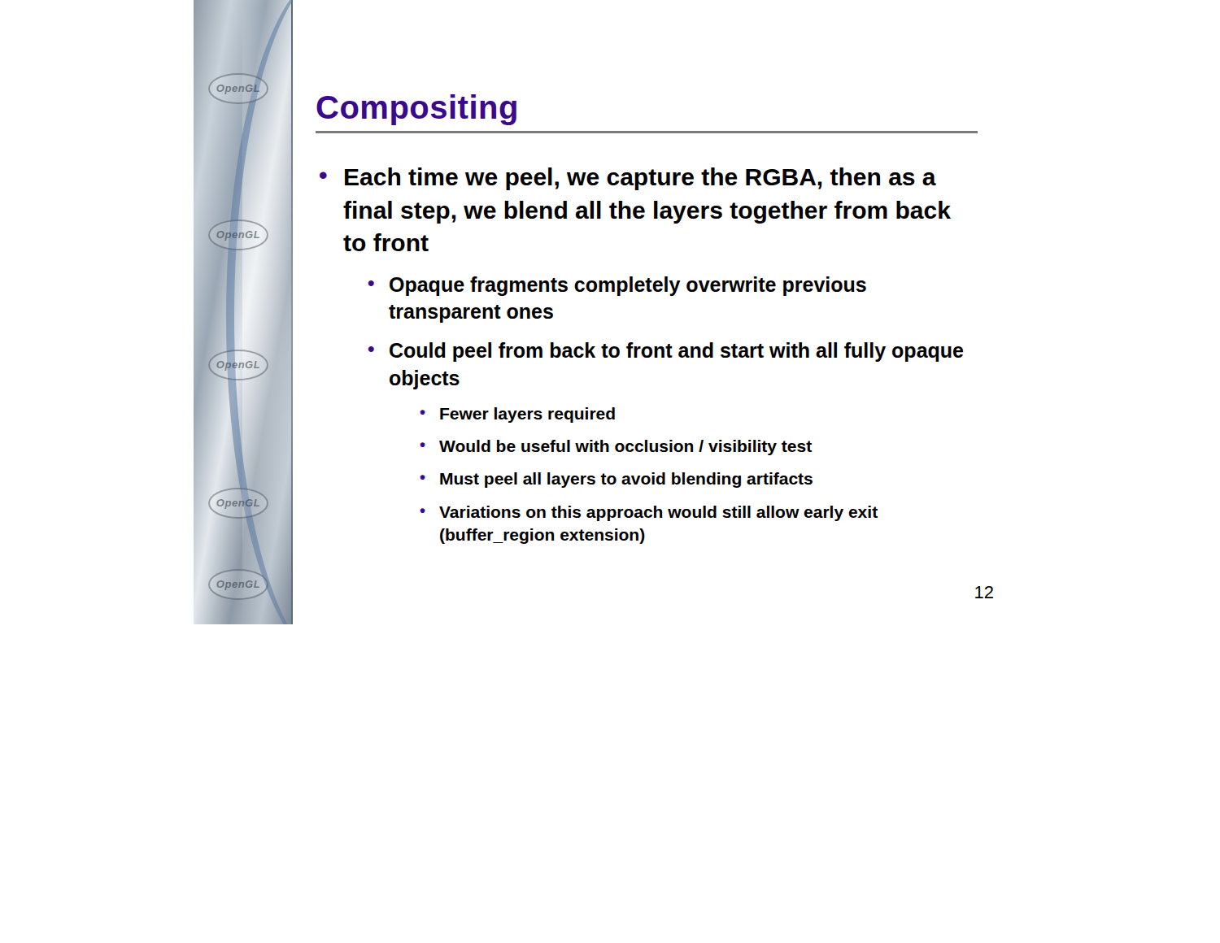OpenGL
OpenGL
OpenGL
OpenGL
OpenGL
Compositing
Each time we peel, we capture the RGBA, then as a final step, we blend all the layers together from back to front
Opaque fragments completely overwrite previous transparent ones
Could peel from back to front and start with all fully opaque objects
Fewer layers required
Would be useful with occlusion / visibility test
Must peel all layers to avoid blending artifacts
Variations on this approach would still allow early exit (buffer_region extension)
12